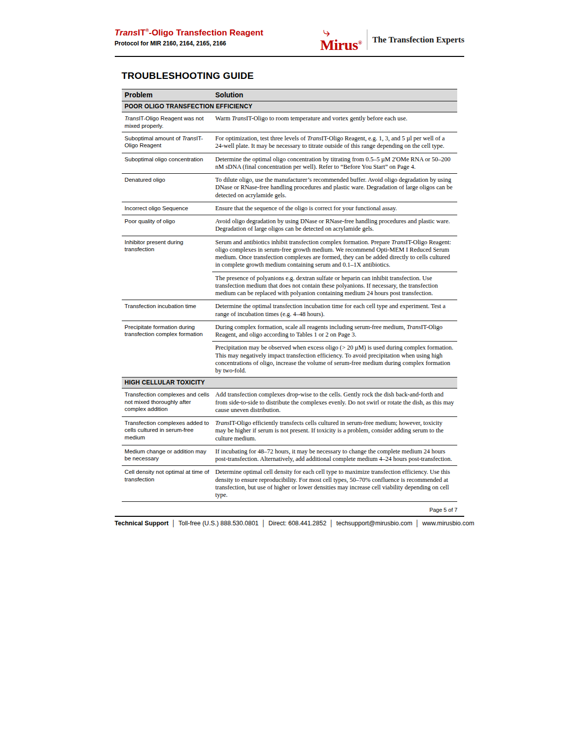Trans IT®-Oligo Transfection Reagent
Protocol for MIR 2160, 2164, 2165, 2166
⤷
Mirus®
The Transfection Experts
TROUBLESHOOTING GUIDE
| Problem | Solution |
| --- | --- |
| POOR OLIGO TRANSFECTION EFFICIENCY |
| Trans IT-Oligo Reagent was not mixed properly. | Warm Trans IT-Oligo to room temperature and vortex gently before each use. |
| Suboptimal amount of Trans IT-Oligo Reagent | For optimization, test three levels of Trans IT-Oligo Reagent, e.g. 1, 3, and 5 µl per well of a 24-well plate. It may be necessary to titrate outside of this range depending on the cell type. |
| Suboptimal oligo concentration | Determine the optimal oligo concentration by titrating from 0.5–5 µM 2'OMe RNA or 50–200 nM sDNA (final concentration per well). Refer to “Before You Start” on Page 4. |
| Denatured oligo | To dilute oligo, use the manufacturer’s recommended buffer. Avoid oligo degradation by using DNase or RNase-free handling procedures and plastic ware. Degradation of large oligos can be detected on acrylamide gels. |
| Incorrect oligo Sequence | Ensure that the sequence of the oligo is correct for your functional assay. |
| Poor quality of oligo | Avoid oligo degradation by using DNase or RNase-free handling procedures and plastic ware. Degradation of large oligos can be detected on acrylamide gels. |
| Inhibitor present during transfection | Serum and antibiotics inhibit transfection complex formation. Prepare Trans IT-Oligo Reagent: oligo complexes in serum-free growth medium. We recommend Opti-MEM I Reduced Serum medium. Once transfection complexes are formed, they can be added directly to cells cultured in complete growth medium containing serum and 0.1–1X antibiotics. |
| The presence of polyanions e.g. dextran sulfate or heparin can inhibit transfection. Use transfection medium that does not contain these polyanions. If necessary, the transfection medium can be replaced with polyanion containing medium 24 hours post transfection. |
| Transfection incubation time | Determine the optimal transfection incubation time for each cell type and experiment. Test a range of incubation times (e.g. 4–48 hours). |
| Precipitate formation during transfection complex formation | During complex formation, scale all reagents including serum-free medium, Trans IT-Oligo Reagent, and oligo according to Tables 1 or 2 on Page 3. |
| Precipitation may be observed when excess oligo (> 20 µM) is used during complex formation. This may negatively impact transfection efficiency. To avoid precipitation when using high concentrations of oligo, increase the volume of serum-free medium during complex formation by two-fold. |
| HIGH CELLULAR TOXICITY |
| Transfection complexes and cells not mixed thoroughly after complex addition | Add transfection complexes drop-wise to the cells. Gently rock the dish back-and-forth and from side-to-side to distribute the complexes evenly. Do not swirl or rotate the dish, as this may cause uneven distribution. |
| Transfection complexes added to cells cultured in serum-free medium | Trans IT-Oligo efficiently transfects cells cultured in serum-free medium; however, toxicity may be higher if serum is not present. If toxicity is a problem, consider adding serum to the culture medium. |
| Medium change or addition may be necessary | If incubating for 48–72 hours, it may be necessary to change the complete medium 24 hours post-transfection. Alternatively, add additional complete medium 4–24 hours post-transfection. |
| Cell density not optimal at time of transfection | Determine optimal cell density for each cell type to maximize transfection efficiency. Use this density to ensure reproducibility. For most cell types, 50–70% confluence is recommended at transfection, but use of higher or lower densities may increase cell viability depending on cell type. |
Page 5 of 7
Technical Support│ Toll-free (U.S.) 888.530.0801│ Direct: 608.441.2852│ techsupport@mirusbio.com│ www.mirusbio.com